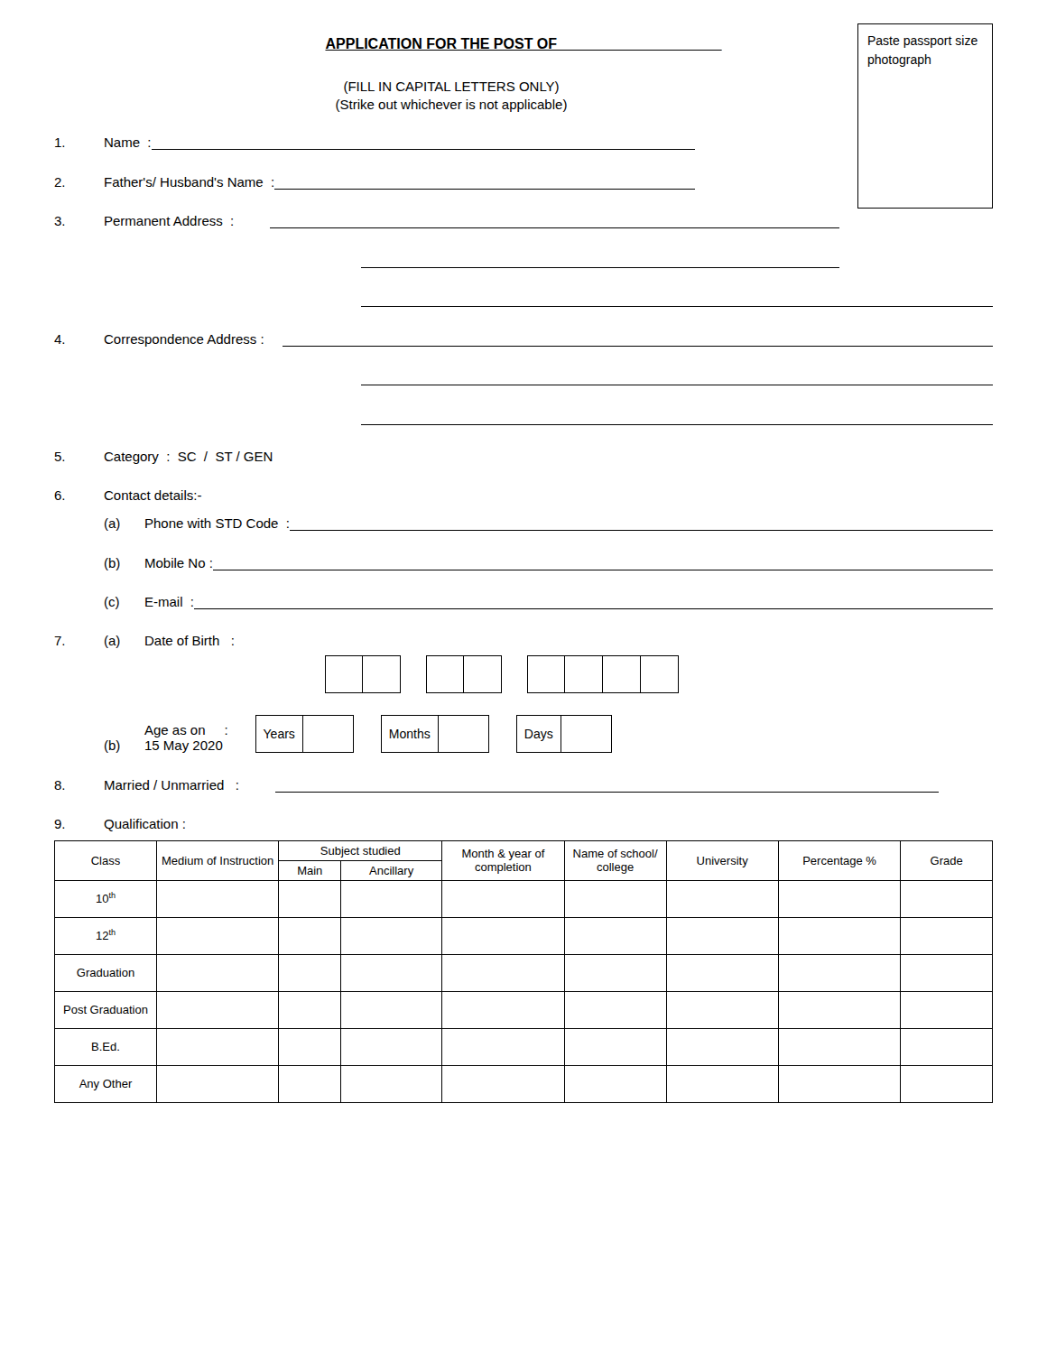APPLICATION FOR THE POST OF ____________________
Paste passport size photograph
(FILL IN CAPITAL LETTERS ONLY)
(Strike out whichever is not applicable)
1.
Name :
2.
Father's/ Husband's Name :
3.
Permanent Address :
4.
Correspondence Address :
5.
Category : SC / ST / GEN
6.
Contact details:-
(a)
Phone with STD Code :
(b)
Mobile No :
(c)
E-mail :
7.
(a)
Date of Birth :
(b)
Age as on :
15 May 2020
Years
Months
Days
8.
Married / Unmarried :
9.
Qualification :
| Class | Medium of Instruction | Subject studied | Month & year of completion | Name of school/ college | University | Percentage % | Grade |
| --- | --- | --- | --- | --- | --- | --- | --- |
| Main | Ancillary |
| 10 th | | | | | | | | |
| 12 th | | | | | | | | |
| Graduation | | | | | | | | |
| Post Graduation | | | | | | | | |
| B.Ed. | | | | | | | | |
| Any Other | | | | | | | | |